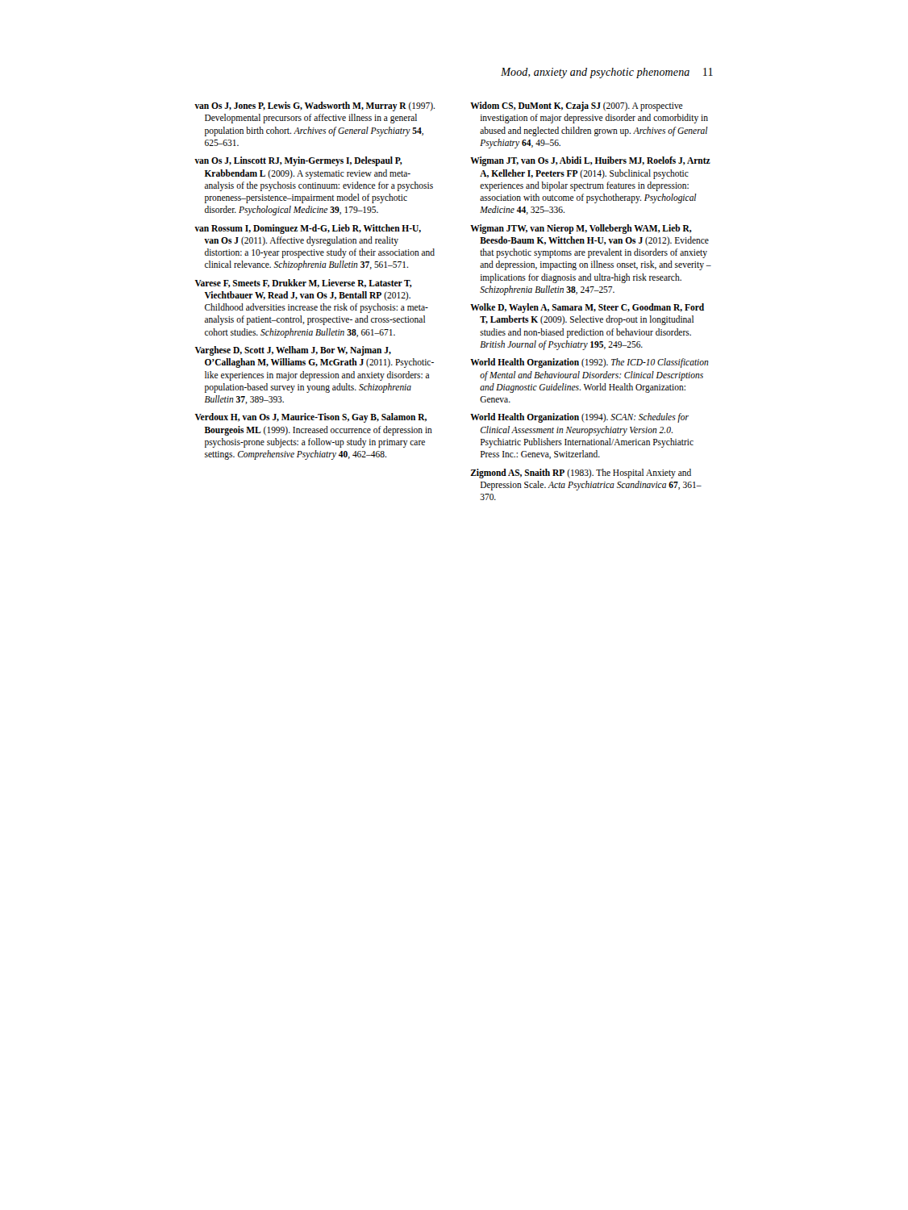Mood, anxiety and psychotic phenomena 11
van Os J, Jones P, Lewis G, Wadsworth M, Murray R (1997). Developmental precursors of affective illness in a general population birth cohort. Archives of General Psychiatry 54, 625–631.
van Os J, Linscott RJ, Myin-Germeys I, Delespaul P, Krabbendam L (2009). A systematic review and meta-analysis of the psychosis continuum: evidence for a psychosis proneness–persistence–impairment model of psychotic disorder. Psychological Medicine 39, 179–195.
van Rossum I, Dominguez M-d-G, Lieb R, Wittchen H-U, van Os J (2011). Affective dysregulation and reality distortion: a 10-year prospective study of their association and clinical relevance. Schizophrenia Bulletin 37, 561–571.
Varese F, Smeets F, Drukker M, Lieverse R, Lataster T, Viechtbauer W, Read J, van Os J, Bentall RP (2012). Childhood adversities increase the risk of psychosis: a meta-analysis of patient–control, prospective- and cross-sectional cohort studies. Schizophrenia Bulletin 38, 661–671.
Varghese D, Scott J, Welham J, Bor W, Najman J, O’Callaghan M, Williams G, McGrath J (2011). Psychotic-like experiences in major depression and anxiety disorders: a population-based survey in young adults. Schizophrenia Bulletin 37, 389–393.
Verdoux H, van Os J, Maurice-Tison S, Gay B, Salamon R, Bourgeois ML (1999). Increased occurrence of depression in psychosis-prone subjects: a follow-up study in primary care settings. Comprehensive Psychiatry 40, 462–468.
Widom CS, DuMont K, Czaja SJ (2007). A prospective investigation of major depressive disorder and comorbidity in abused and neglected children grown up. Archives of General Psychiatry 64, 49–56.
Wigman JT, van Os J, Abidi L, Huibers MJ, Roelofs J, Arntz A, Kelleher I, Peeters FP (2014). Subclinical psychotic experiences and bipolar spectrum features in depression: association with outcome of psychotherapy. Psychological Medicine 44, 325–336.
Wigman JTW, van Nierop M, Vollebergh WAM, Lieb R, Beesdo-Baum K, Wittchen H-U, van Os J (2012). Evidence that psychotic symptoms are prevalent in disorders of anxiety and depression, impacting on illness onset, risk, and severity – implications for diagnosis and ultra-high risk research. Schizophrenia Bulletin 38, 247–257.
Wolke D, Waylen A, Samara M, Steer C, Goodman R, Ford T, Lamberts K (2009). Selective drop-out in longitudinal studies and non-biased prediction of behaviour disorders. British Journal of Psychiatry 195, 249–256.
World Health Organization (1992). The ICD-10 Classification of Mental and Behavioural Disorders: Clinical Descriptions and Diagnostic Guidelines. World Health Organization: Geneva.
World Health Organization (1994). SCAN: Schedules for Clinical Assessment in Neuropsychiatry Version 2.0. Psychiatric Publishers International/American Psychiatric Press Inc.: Geneva, Switzerland.
Zigmond AS, Snaith RP (1983). The Hospital Anxiety and Depression Scale. Acta Psychiatrica Scandinavica 67, 361–370.